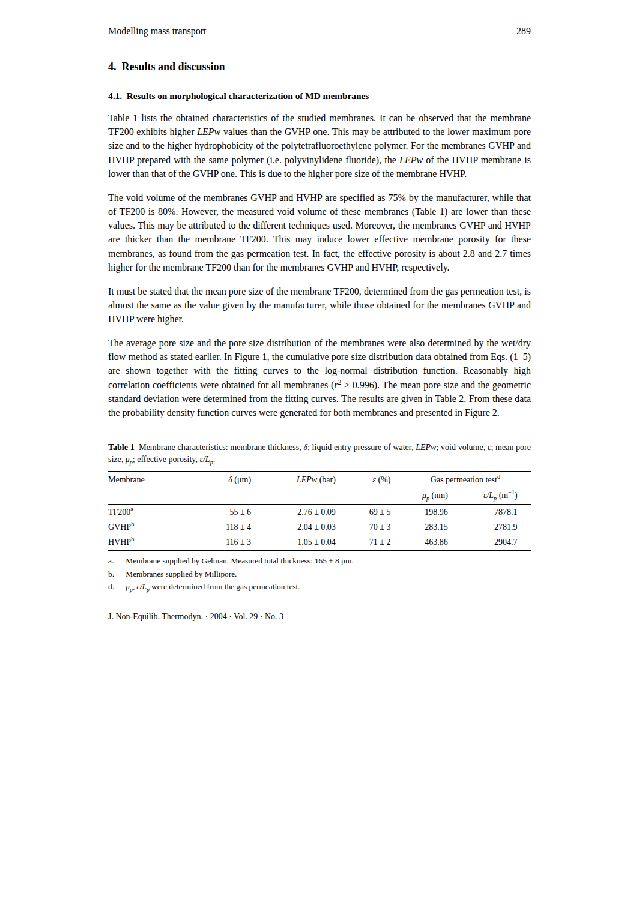Modelling mass transport 289
4. Results and discussion
4.1. Results on morphological characterization of MD membranes
Table 1 lists the obtained characteristics of the studied membranes. It can be observed that the membrane TF200 exhibits higher LEPw values than the GVHP one. This may be attributed to the lower maximum pore size and to the higher hydrophobicity of the polytetrafluoroethylene polymer. For the membranes GVHP and HVHP prepared with the same polymer (i.e. polyvinylidene fluoride), the LEPw of the HVHP membrane is lower than that of the GVHP one. This is due to the higher pore size of the membrane HVHP.
The void volume of the membranes GVHP and HVHP are specified as 75% by the manufacturer, while that of TF200 is 80%. However, the measured void volume of these membranes (Table 1) are lower than these values. This may be attributed to the different techniques used. Moreover, the membranes GVHP and HVHP are thicker than the membrane TF200. This may induce lower effective membrane porosity for these membranes, as found from the gas permeation test. In fact, the effective porosity is about 2.8 and 2.7 times higher for the membrane TF200 than for the membranes GVHP and HVHP, respectively.
It must be stated that the mean pore size of the membrane TF200, determined from the gas permeation test, is almost the same as the value given by the manufacturer, while those obtained for the membranes GVHP and HVHP were higher.
The average pore size and the pore size distribution of the membranes were also determined by the wet/dry flow method as stated earlier. In Figure 1, the cumulative pore size distribution data obtained from Eqs. (1–5) are shown together with the fitting curves to the log-normal distribution function. Reasonably high correlation coefficients were obtained for all membranes (r2 > 0.996). The mean pore size and the geometric standard deviation were determined from the fitting curves. The results are given in Table 2. From these data the probability density function curves were generated for both membranes and presented in Figure 2.
Table 1 Membrane characteristics: membrane thickness, δ; liquid entry pressure of water, LEPw; void volume, ε; mean pore size, μp; effective porosity, ε/Lp.
| Membrane | δ (μm) | LEPw (bar) | ε (%) | Gas permeation test d |
| --- | --- | --- | --- | --- |
| | | | | μ p (nm) | ε/L p (m −1 ) |
| TF200 a | 55 ± 6 | 2.76 ± 0.09 | 69 ± 5 | 198.96 | 7878.1 |
| GVHP b | 118 ± 4 | 2.04 ± 0.03 | 70 ± 3 | 283.15 | 2781.9 |
| HVHP b | 116 ± 3 | 1.05 ± 0.04 | 71 ± 2 | 463.86 | 2904.7 |
a. Membrane supplied by Gelman. Measured total thickness: 165 ± 8 μm.
b. Membranes supplied by Millipore.
d. μp, ε/Lp were determined from the gas permeation test.
J. Non-Equilib. Thermodyn. · 2004 · Vol. 29 · No. 3